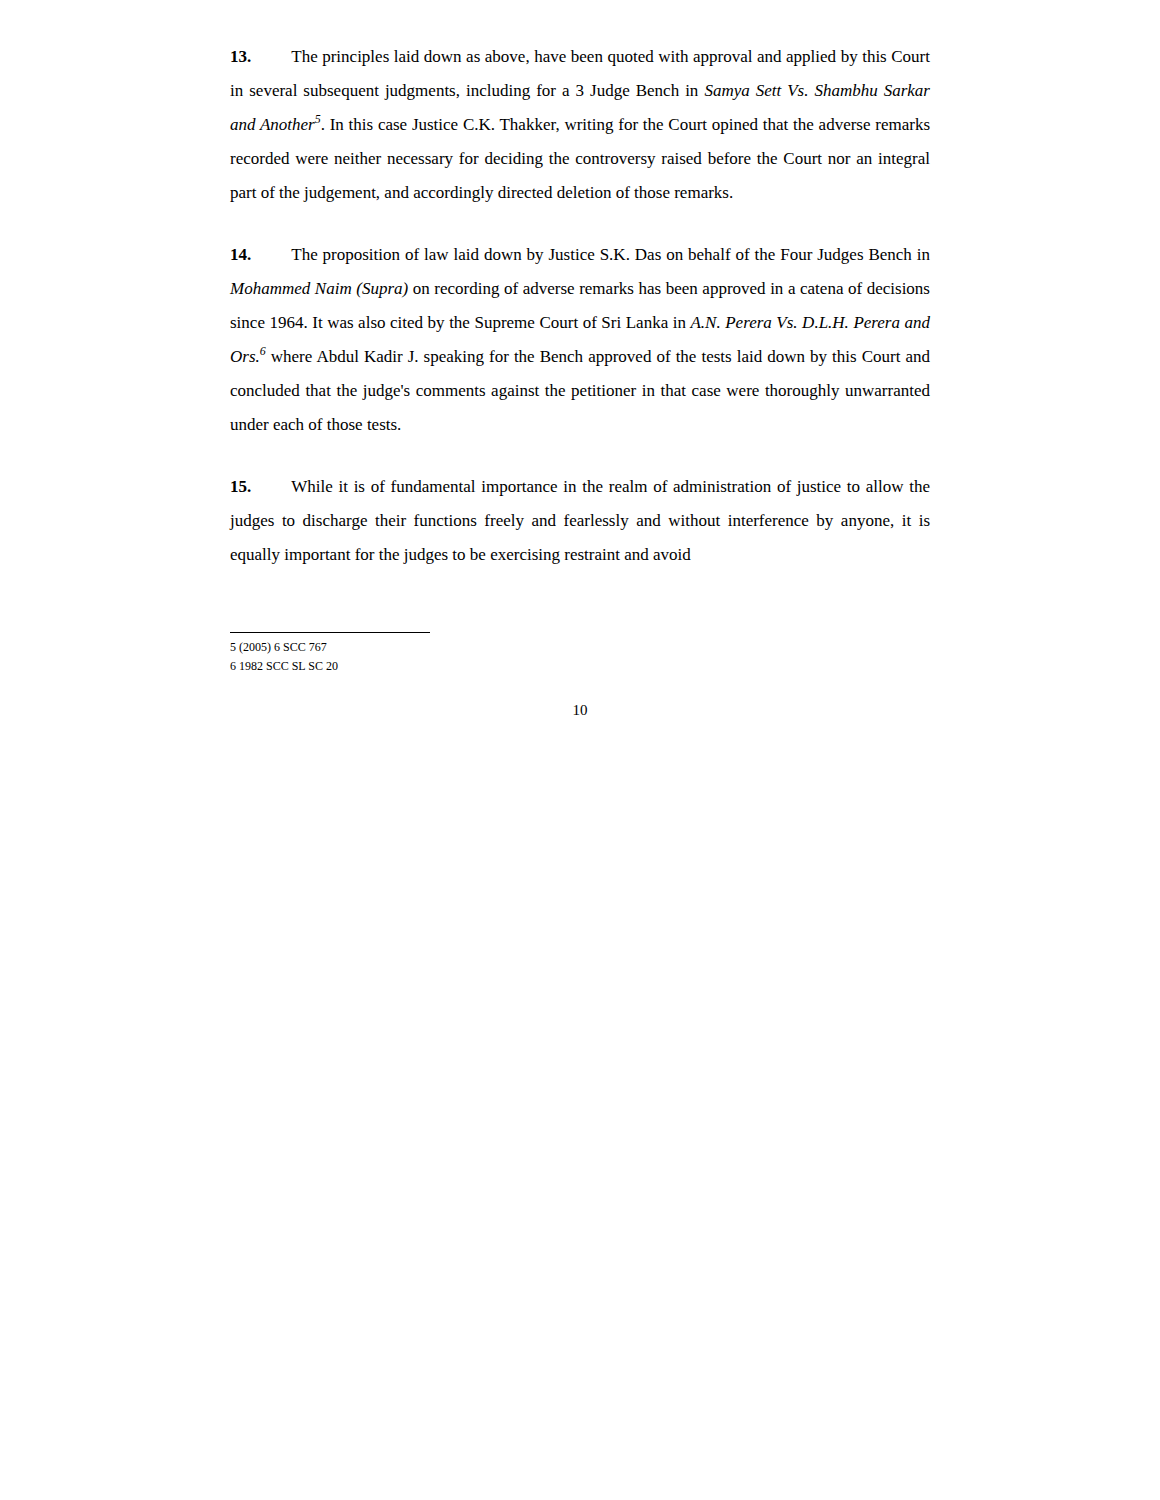13. The principles laid down as above, have been quoted with approval and applied by this Court in several subsequent judgments, including for a 3 Judge Bench in Samya Sett Vs. Shambhu Sarkar and Another5. In this case Justice C.K. Thakker, writing for the Court opined that the adverse remarks recorded were neither necessary for deciding the controversy raised before the Court nor an integral part of the judgement, and accordingly directed deletion of those remarks.
14. The proposition of law laid down by Justice S.K. Das on behalf of the Four Judges Bench in Mohammed Naim (Supra) on recording of adverse remarks has been approved in a catena of decisions since 1964. It was also cited by the Supreme Court of Sri Lanka in A.N. Perera Vs. D.L.H. Perera and Ors.6 where Abdul Kadir J. speaking for the Bench approved of the tests laid down by this Court and concluded that the judge's comments against the petitioner in that case were thoroughly unwarranted under each of those tests.
15. While it is of fundamental importance in the realm of administration of justice to allow the judges to discharge their functions freely and fearlessly and without interference by anyone, it is equally important for the judges to be exercising restraint and avoid
5 (2005) 6 SCC 767
6 1982 SCC SL SC 20
10